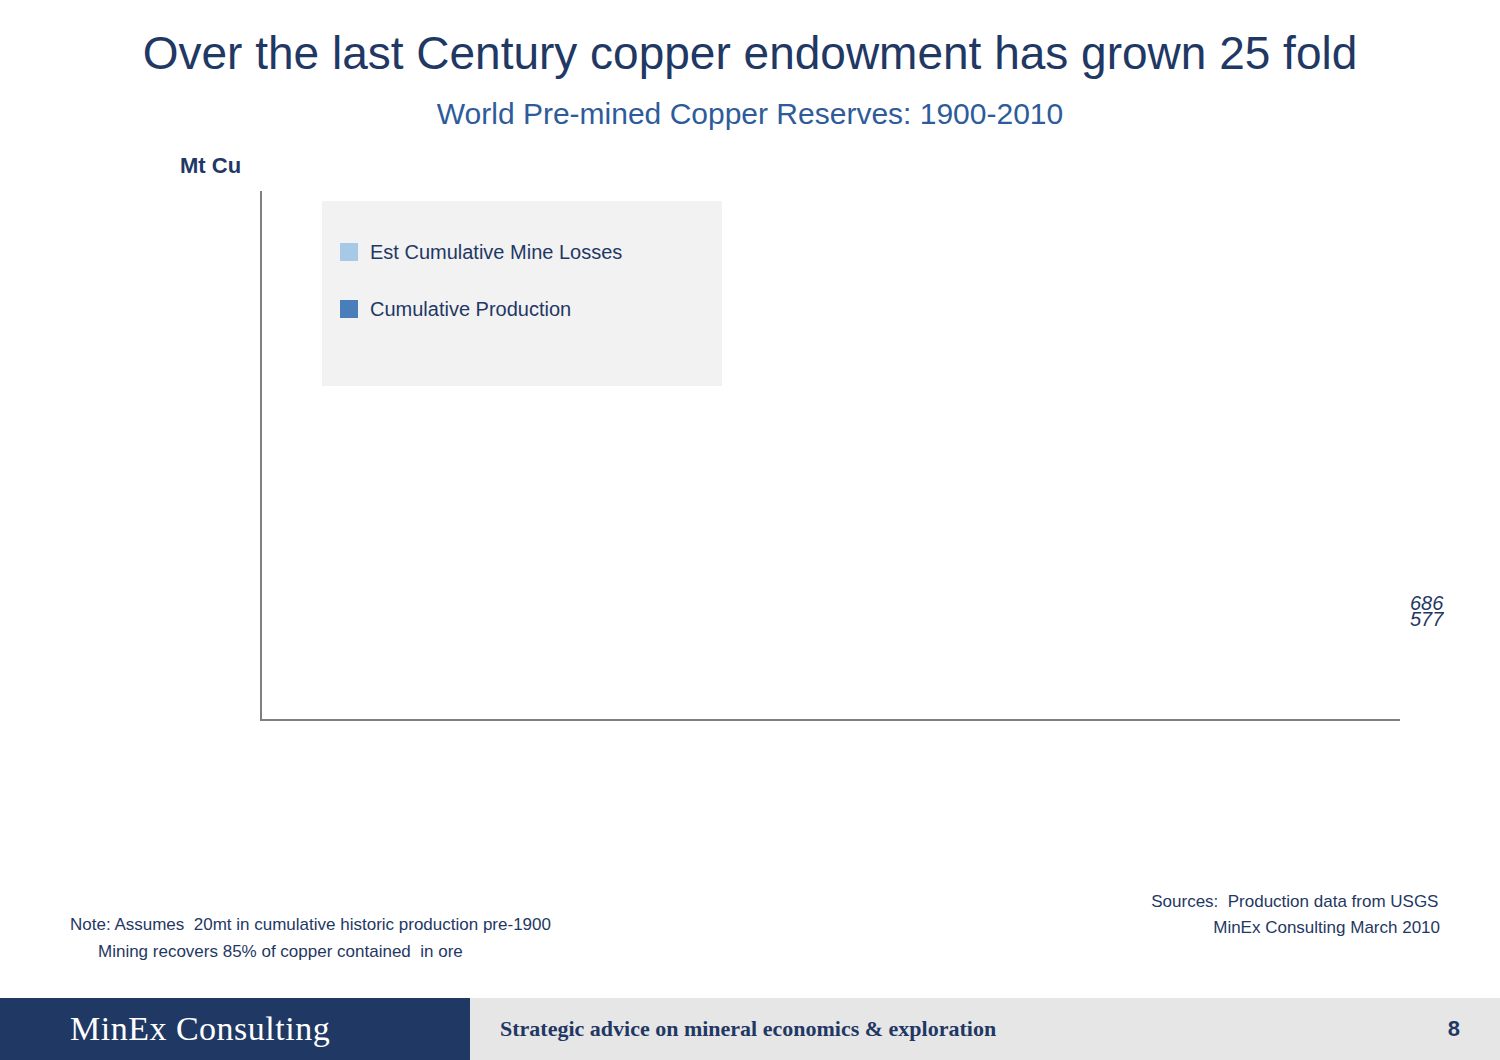Over the last Century copper endowment has grown 25 fold
World Pre-mined Copper Reserves: 1900-2010
Mt Cu
Est Cumulative Mine Losses
Cumulative Production
686
577
Sources: Production data from USGS
MinEx Consulting March 2010
Note: Assumes 20mt in cumulative historic production pre-1900 Mining recovers 85% of copper contained in ore
MinEx Consulting
Strategic advice on mineral economics & exploration 8